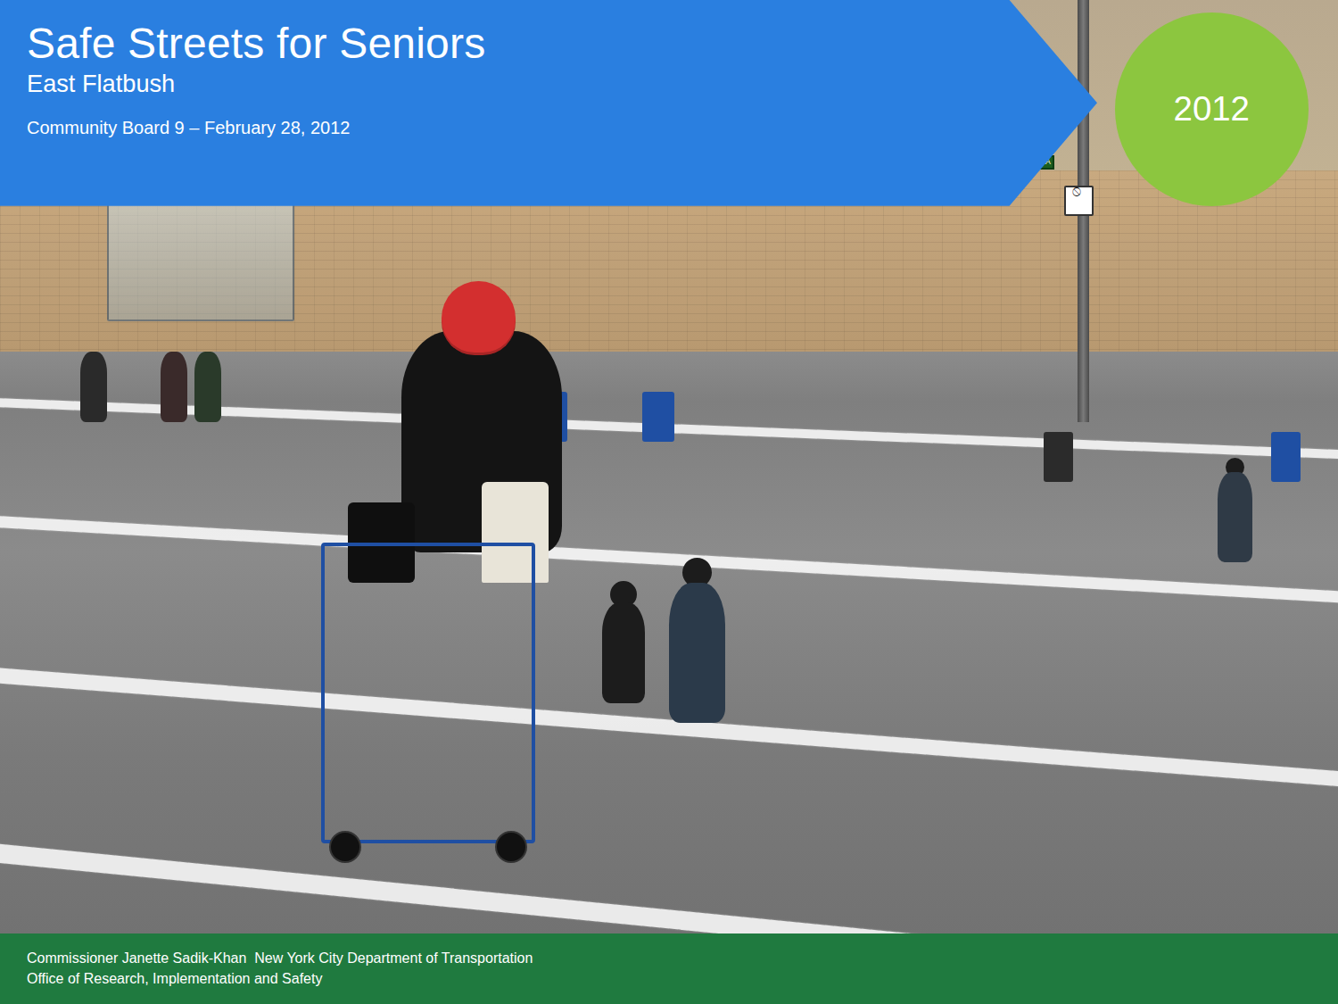CHURCH
UTICA
⃠
Safe Streets for Seniors
East Flatbush
Community Board 9 – February 28, 2012
2012
Commissioner Janette Sadik-Khan New York City Department of Transportation
Office of Research, Implementation and Safety